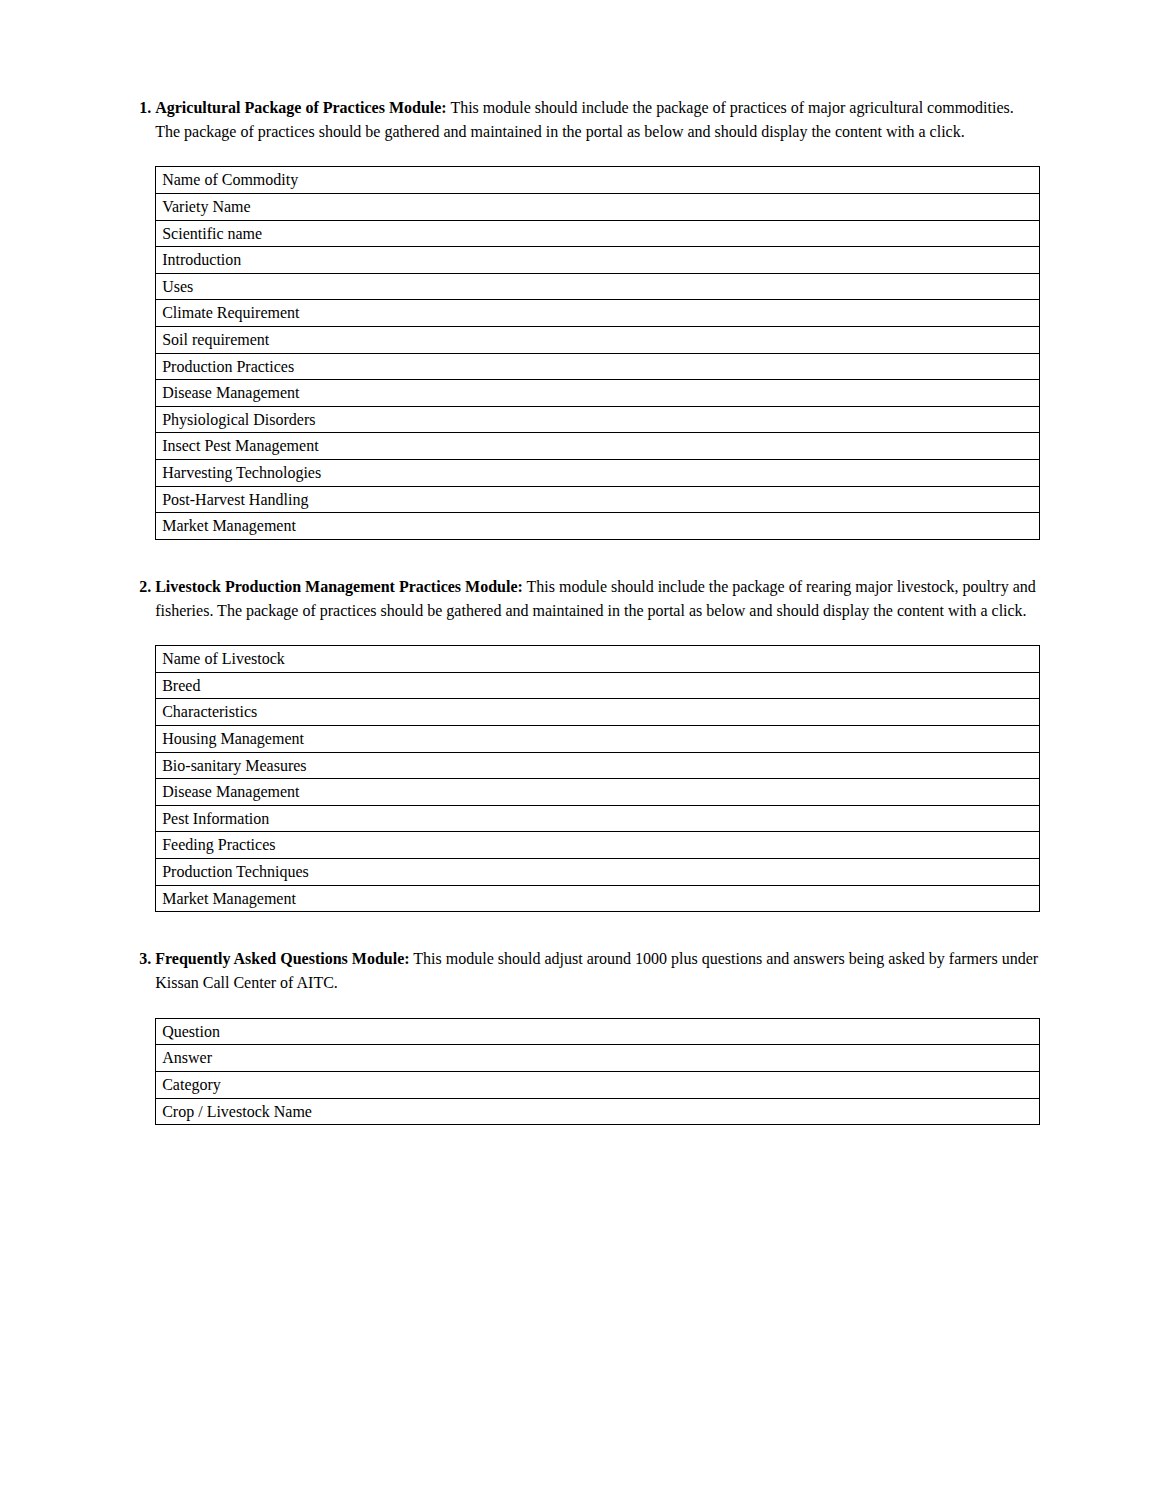Agricultural Package of Practices Module: This module should include the package of practices of major agricultural commodities. The package of practices should be gathered and maintained in the portal as below and should display the content with a click.
| Name of Commodity |
| Variety Name |
| Scientific name |
| Introduction |
| Uses |
| Climate Requirement |
| Soil requirement |
| Production Practices |
| Disease Management |
| Physiological Disorders |
| Insect Pest Management |
| Harvesting Technologies |
| Post-Harvest Handling |
| Market Management |
Livestock Production Management Practices Module: This module should include the package of rearing major livestock, poultry and fisheries. The package of practices should be gathered and maintained in the portal as below and should display the content with a click.
| Name of Livestock |
| Breed |
| Characteristics |
| Housing Management |
| Bio-sanitary Measures |
| Disease Management |
| Pest Information |
| Feeding Practices |
| Production Techniques |
| Market Management |
Frequently Asked Questions Module: This module should adjust around 1000 plus questions and answers being asked by farmers under Kissan Call Center of AITC.
| Question |
| Answer |
| Category |
| Crop / Livestock Name |